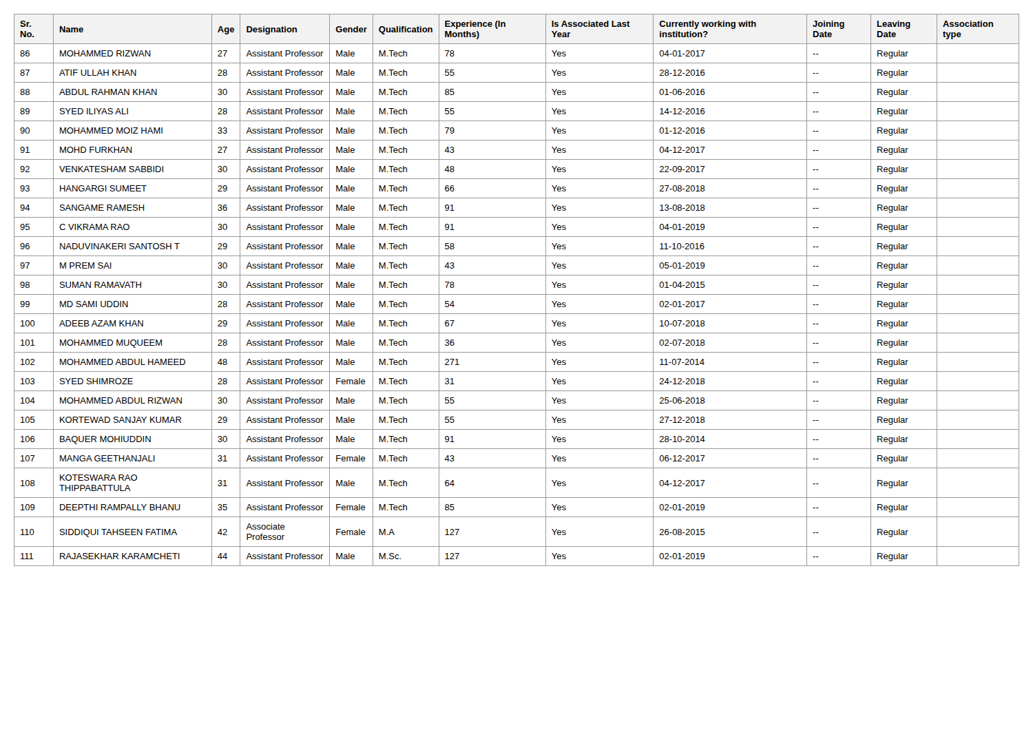| Sr. No. | Name | Age | Designation | Gender | Qualification | Experience (In Months) | Is Associated Last Year | Currently working with institution? | Joining Date | Leaving Date | Association type |
| --- | --- | --- | --- | --- | --- | --- | --- | --- | --- | --- | --- |
| 86 | MOHAMMED RIZWAN | 27 | Assistant Professor | Male | M.Tech | 78 | Yes | 04-01-2017 | -- | Regular | |
| 87 | ATIF ULLAH KHAN | 28 | Assistant Professor | Male | M.Tech | 55 | Yes | 28-12-2016 | -- | Regular | |
| 88 | ABDUL RAHMAN KHAN | 30 | Assistant Professor | Male | M.Tech | 85 | Yes | 01-06-2016 | -- | Regular | |
| 89 | SYED ILIYAS ALI | 28 | Assistant Professor | Male | M.Tech | 55 | Yes | 14-12-2016 | -- | Regular | |
| 90 | MOHAMMED MOIZ HAMI | 33 | Assistant Professor | Male | M.Tech | 79 | Yes | 01-12-2016 | -- | Regular | |
| 91 | MOHD FURKHAN | 27 | Assistant Professor | Male | M.Tech | 43 | Yes | 04-12-2017 | -- | Regular | |
| 92 | VENKATESHAM SABBIDI | 30 | Assistant Professor | Male | M.Tech | 48 | Yes | 22-09-2017 | -- | Regular | |
| 93 | HANGARGI SUMEET | 29 | Assistant Professor | Male | M.Tech | 66 | Yes | 27-08-2018 | -- | Regular | |
| 94 | SANGAME RAMESH | 36 | Assistant Professor | Male | M.Tech | 91 | Yes | 13-08-2018 | -- | Regular | |
| 95 | C VIKRAMA RAO | 30 | Assistant Professor | Male | M.Tech | 91 | Yes | 04-01-2019 | -- | Regular | |
| 96 | NADUVINAKERI SANTOSH T | 29 | Assistant Professor | Male | M.Tech | 58 | Yes | 11-10-2016 | -- | Regular | |
| 97 | M PREM SAI | 30 | Assistant Professor | Male | M.Tech | 43 | Yes | 05-01-2019 | -- | Regular | |
| 98 | SUMAN RAMAVATH | 30 | Assistant Professor | Male | M.Tech | 78 | Yes | 01-04-2015 | -- | Regular | |
| 99 | MD SAMI UDDIN | 28 | Assistant Professor | Male | M.Tech | 54 | Yes | 02-01-2017 | -- | Regular | |
| 100 | ADEEB AZAM KHAN | 29 | Assistant Professor | Male | M.Tech | 67 | Yes | 10-07-2018 | -- | Regular | |
| 101 | MOHAMMED MUQUEEM | 28 | Assistant Professor | Male | M.Tech | 36 | Yes | 02-07-2018 | -- | Regular | |
| 102 | MOHAMMED ABDUL HAMEED | 48 | Assistant Professor | Male | M.Tech | 271 | Yes | 11-07-2014 | -- | Regular | |
| 103 | SYED SHIMROZE | 28 | Assistant Professor | Female | M.Tech | 31 | Yes | 24-12-2018 | -- | Regular | |
| 104 | MOHAMMED ABDUL RIZWAN | 30 | Assistant Professor | Male | M.Tech | 55 | Yes | 25-06-2018 | -- | Regular | |
| 105 | KORTEWAD SANJAY KUMAR | 29 | Assistant Professor | Male | M.Tech | 55 | Yes | 27-12-2018 | -- | Regular | |
| 106 | BAQUER MOHIUDDIN | 30 | Assistant Professor | Male | M.Tech | 91 | Yes | 28-10-2014 | -- | Regular | |
| 107 | MANGA GEETHANJALI | 31 | Assistant Professor | Female | M.Tech | 43 | Yes | 06-12-2017 | -- | Regular | |
| 108 | KOTESWARA RAO THIPPABATTULA | 31 | Assistant Professor | Male | M.Tech | 64 | Yes | 04-12-2017 | -- | Regular | |
| 109 | DEEPTHI RAMPALLY BHANU | 35 | Assistant Professor | Female | M.Tech | 85 | Yes | 02-01-2019 | -- | Regular | |
| 110 | SIDDIQUI TAHSEEN FATIMA | 42 | Associate Professor | Female | M.A | 127 | Yes | 26-08-2015 | -- | Regular | |
| 111 | RAJASEKHAR KARAMCHETI | 44 | Assistant Professor | Male | M.Sc. | 127 | Yes | 02-01-2019 | -- | Regular | |